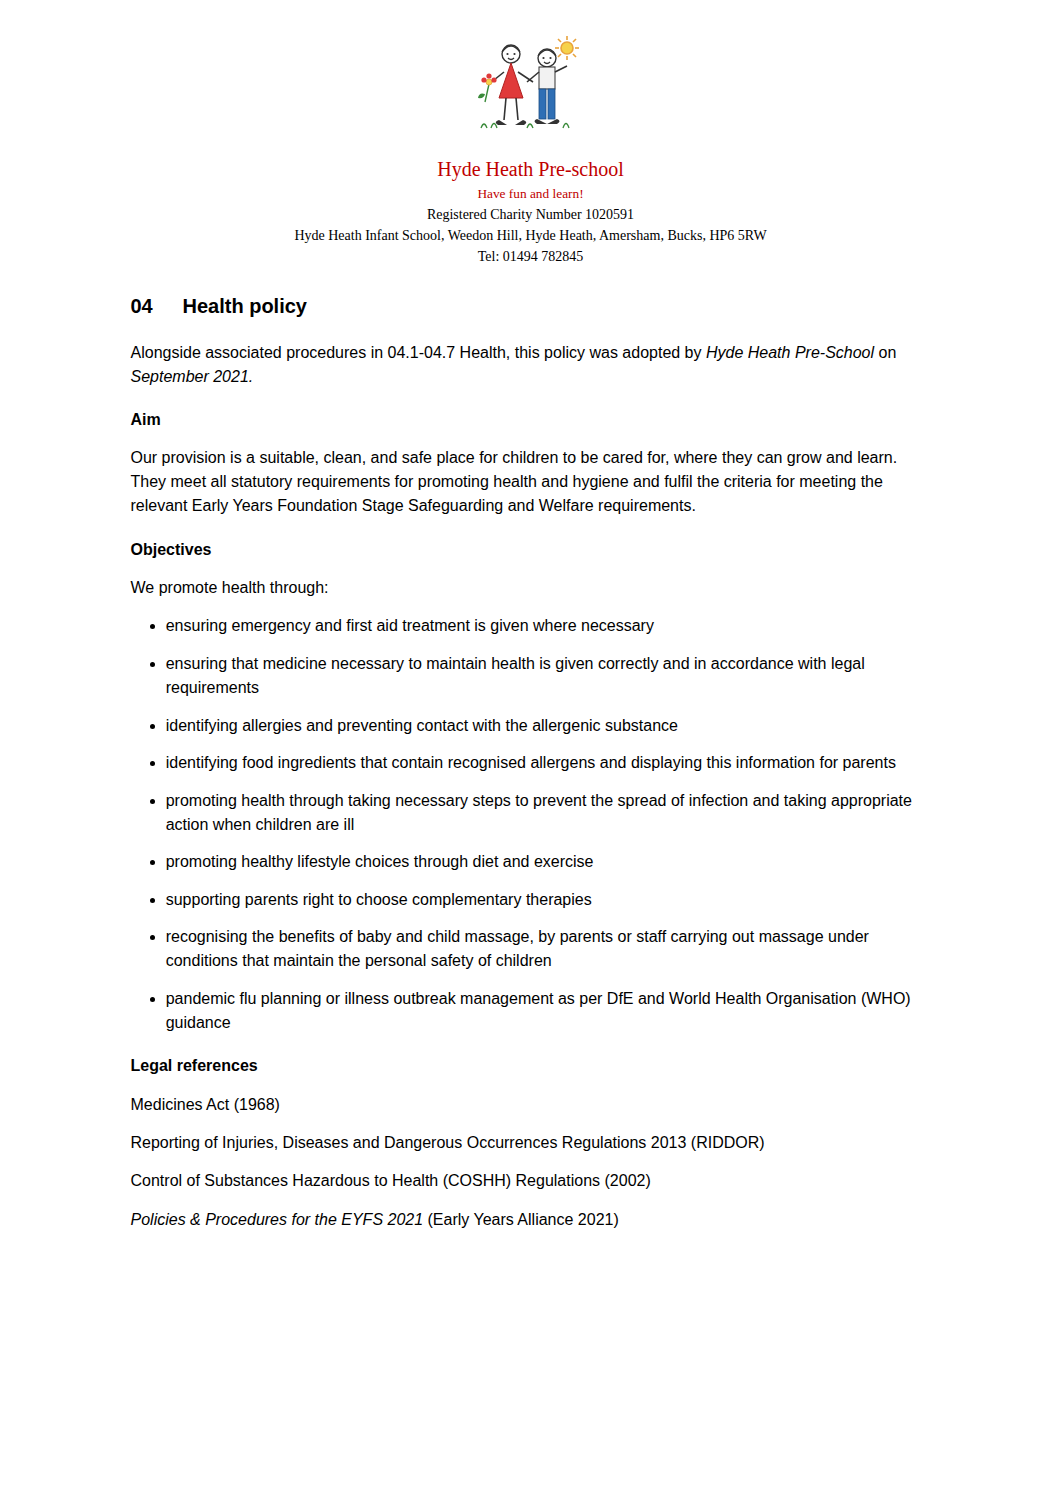Hyde Heath Pre-school
Have fun and learn!
Registered Charity Number 1020591
Hyde Heath Infant School, Weedon Hill, Hyde Heath, Amersham, Bucks, HP6 5RW
Tel: 01494 782845
04 Health policy
Alongside associated procedures in 04.1-04.7 Health, this policy was adopted by Hyde Heath Pre-School on September 2021.
Aim
Our provision is a suitable, clean, and safe place for children to be cared for, where they can grow and learn. They meet all statutory requirements for promoting health and hygiene and fulfil the criteria for meeting the relevant Early Years Foundation Stage Safeguarding and Welfare requirements.
Objectives
We promote health through:
ensuring emergency and first aid treatment is given where necessary
ensuring that medicine necessary to maintain health is given correctly and in accordance with legal requirements
identifying allergies and preventing contact with the allergenic substance
identifying food ingredients that contain recognised allergens and displaying this information for parents
promoting health through taking necessary steps to prevent the spread of infection and taking appropriate action when children are ill
promoting healthy lifestyle choices through diet and exercise
supporting parents right to choose complementary therapies
recognising the benefits of baby and child massage, by parents or staff carrying out massage under conditions that maintain the personal safety of children
pandemic flu planning or illness outbreak management as per DfE and World Health Organisation (WHO) guidance
Legal references
Medicines Act (1968)
Reporting of Injuries, Diseases and Dangerous Occurrences Regulations 2013 (RIDDOR)
Control of Substances Hazardous to Health (COSHH) Regulations (2002)
Policies & Procedures for the EYFS 2021 (Early Years Alliance 2021)